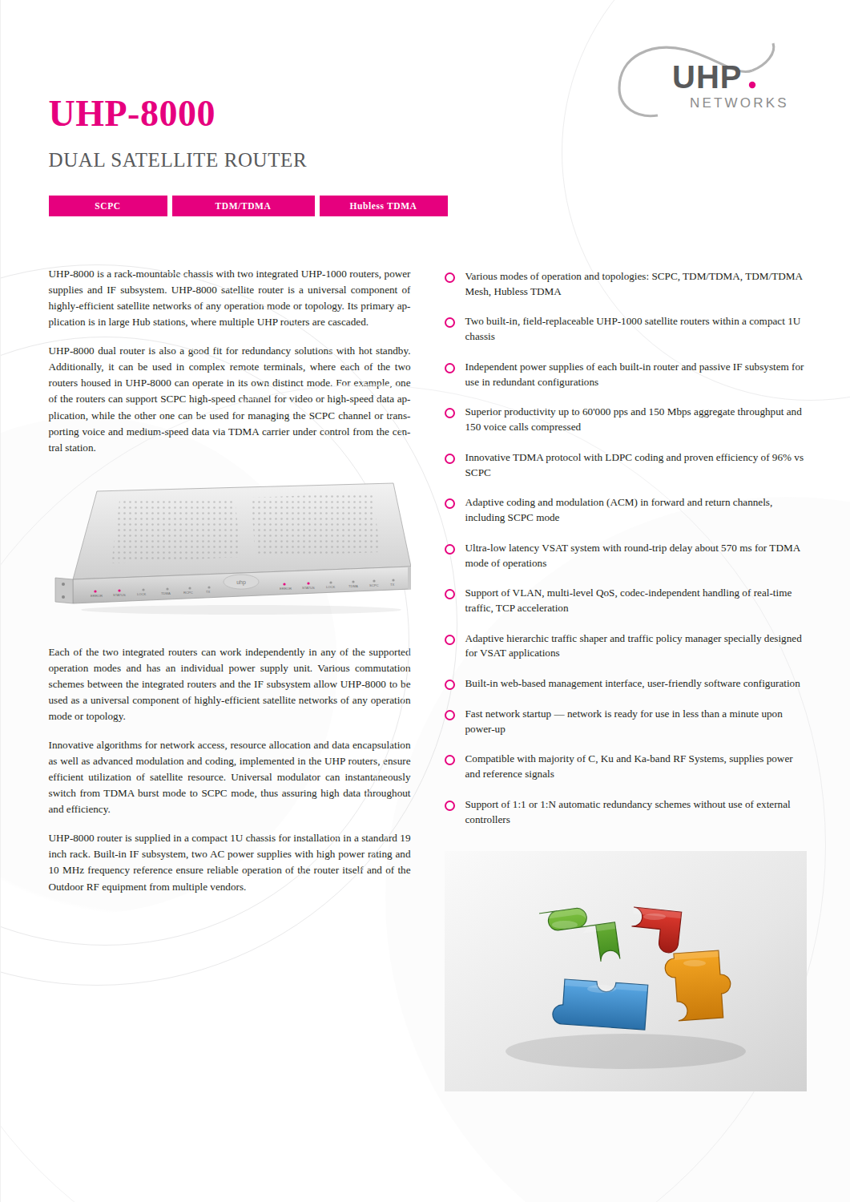UHP NETWORKS
UHP-8000
DUAL SATELLITE ROUTER
SCPC
TDM/TDMA
Hubless TDMA
UHP-8000 is a rack-mountable chassis with two integrated UHP-1000 routers, power supplies and IF subsystem. UHP-8000 satellite router is a universal component of highly-efficient satellite networks of any operation mode or topology. Its primary application is in large Hub stations, where multiple UHP routers are cascaded.
UHP-8000 dual router is also a good fit for redundancy solutions with hot standby. Additionally, it can be used in complex remote terminals, where each of the two routers housed in UHP-8000 can operate in its own distinct mode. For example, one of the routers can support SCPC high-speed channel for video or high-speed data application, while the other one can be used for managing the SCPC channel or transporting voice and medium-speed data via TDMA carrier under control from the central station.
uhp ERROR STATUS LOCK TDMA RCPC TX ERROR STATUS LOCK TDMA SCPC TX
Each of the two integrated routers can work independently in any of the supported operation modes and has an individual power supply unit. Various commutation schemes between the integrated routers and the IF subsystem allow UHP-8000 to be used as a universal component of highly-efficient satellite networks of any operation mode or topology.
Innovative algorithms for network access, resource allocation and data encapsulation as well as advanced modulation and coding, implemented in the UHP routers, ensure efficient utilization of satellite resource. Universal modulator can instantaneously switch from TDMA burst mode to SCPC mode, thus assuring high data throughout and efficiency.
UHP-8000 router is supplied in a compact 1U chassis for installation in a standard 19 inch rack. Built-in IF subsystem, two AC power supplies with high power rating and 10 MHz frequency reference ensure reliable operation of the router itself and of the Outdoor RF equipment from multiple vendors.
Various modes of operation and topologies: SCPC, TDM/TDMA, TDM/TDMA Mesh, Hubless TDMA
Two built-in, field-replaceable UHP-1000 satellite routers within a compact 1U chassis
Independent power supplies of each built-in router and passive IF subsystem for use in redundant configurations
Superior productivity up to 60'000 pps and 150 Mbps aggregate throughput and 150 voice calls compressed
Innovative TDMA protocol with LDPC coding and proven efficiency of 96% vs SCPC
Adaptive coding and modulation (ACM) in forward and return channels, including SCPC mode
Ultra-low latency VSAT system with round-trip delay about 570 ms for TDMA mode of operations
Support of VLAN, multi-level QoS, codec-independent handling of real-time traffic, TCP acceleration
Adaptive hierarchic traffic shaper and traffic policy manager specially designed for VSAT applications
Built-in web-based management interface, user-friendly software configuration
Fast network startup — network is ready for use in less than a minute upon power-up
Compatible with majority of C, Ku and Ka-band RF Systems, supplies power and reference signals
Support of 1:1 or 1:N automatic redundancy schemes without use of external controllers